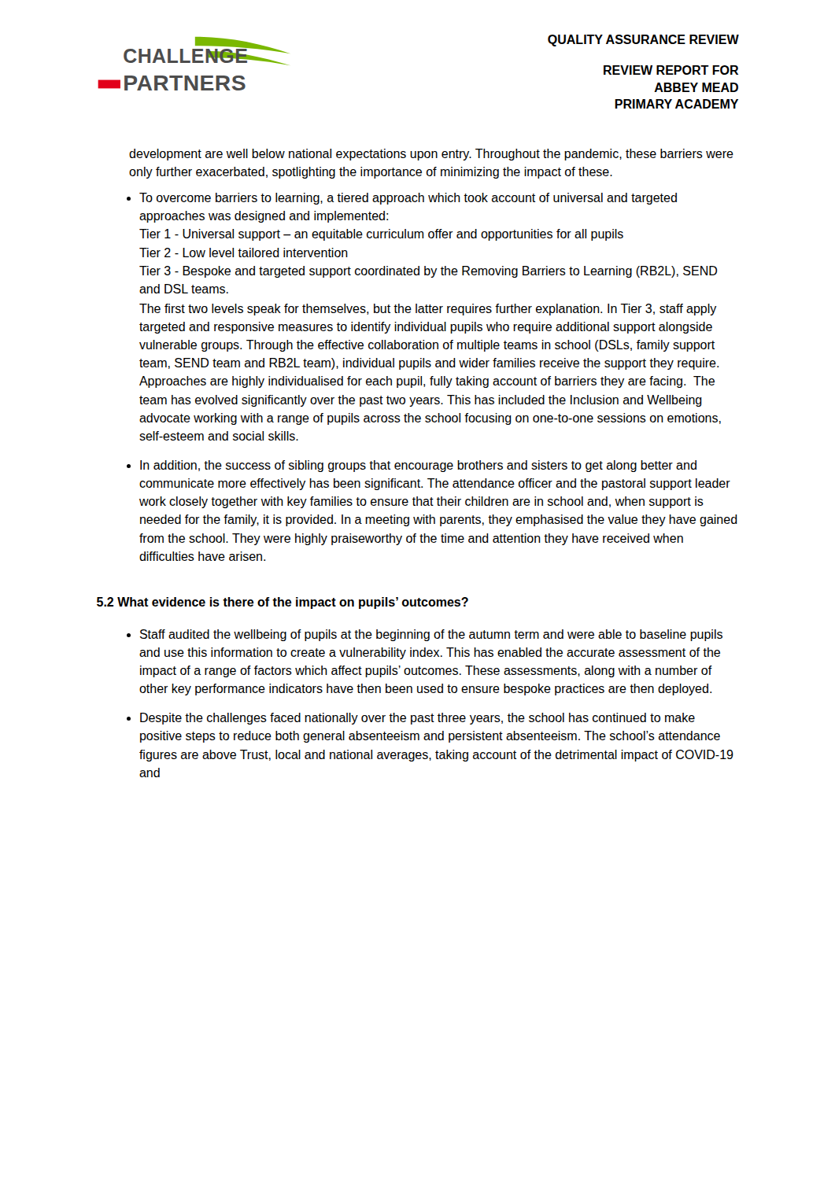Challenge Partners CHALLENGE PARTNERS
Quality Assurance Review
Review Report for
Abbey Mead
Primary Academy
development are well below national expectations upon entry. Throughout the pandemic, these barriers were only further exacerbated, spotlighting the importance of minimizing the impact of these.
To overcome barriers to learning, a tiered approach which took account of universal and targeted approaches was designed and implemented:
Tier 1 - Universal support – an equitable curriculum offer and opportunities for all pupils
Tier 2 - Low level tailored intervention
Tier 3 - Bespoke and targeted support coordinated by the Removing Barriers to Learning (RB2L), SEND and DSL teams.
The first two levels speak for themselves, but the latter requires further explanation. In Tier 3, staff apply targeted and responsive measures to identify individual pupils who require additional support alongside vulnerable groups. Through the effective collaboration of multiple teams in school (DSLs, family support team, SEND team and RB2L team), individual pupils and wider families receive the support they require. Approaches are highly individualised for each pupil, fully taking account of barriers they are facing. The team has evolved significantly over the past two years. This has included the Inclusion and Wellbeing advocate working with a range of pupils across the school focusing on one-to-one sessions on emotions, self-esteem and social skills.
In addition, the success of sibling groups that encourage brothers and sisters to get along better and communicate more effectively has been significant. The attendance officer and the pastoral support leader work closely together with key families to ensure that their children are in school and, when support is needed for the family, it is provided. In a meeting with parents, they emphasised the value they have gained from the school. They were highly praiseworthy of the time and attention they have received when difficulties have arisen.
5.2 What evidence is there of the impact on pupils’ outcomes?
Staff audited the wellbeing of pupils at the beginning of the autumn term and were able to baseline pupils and use this information to create a vulnerability index. This has enabled the accurate assessment of the impact of a range of factors which affect pupils’ outcomes. These assessments, along with a number of other key performance indicators have then been used to ensure bespoke practices are then deployed.
Despite the challenges faced nationally over the past three years, the school has continued to make positive steps to reduce both general absenteeism and persistent absenteeism. The school’s attendance figures are above Trust, local and national averages, taking account of the detrimental impact of COVID-19 and